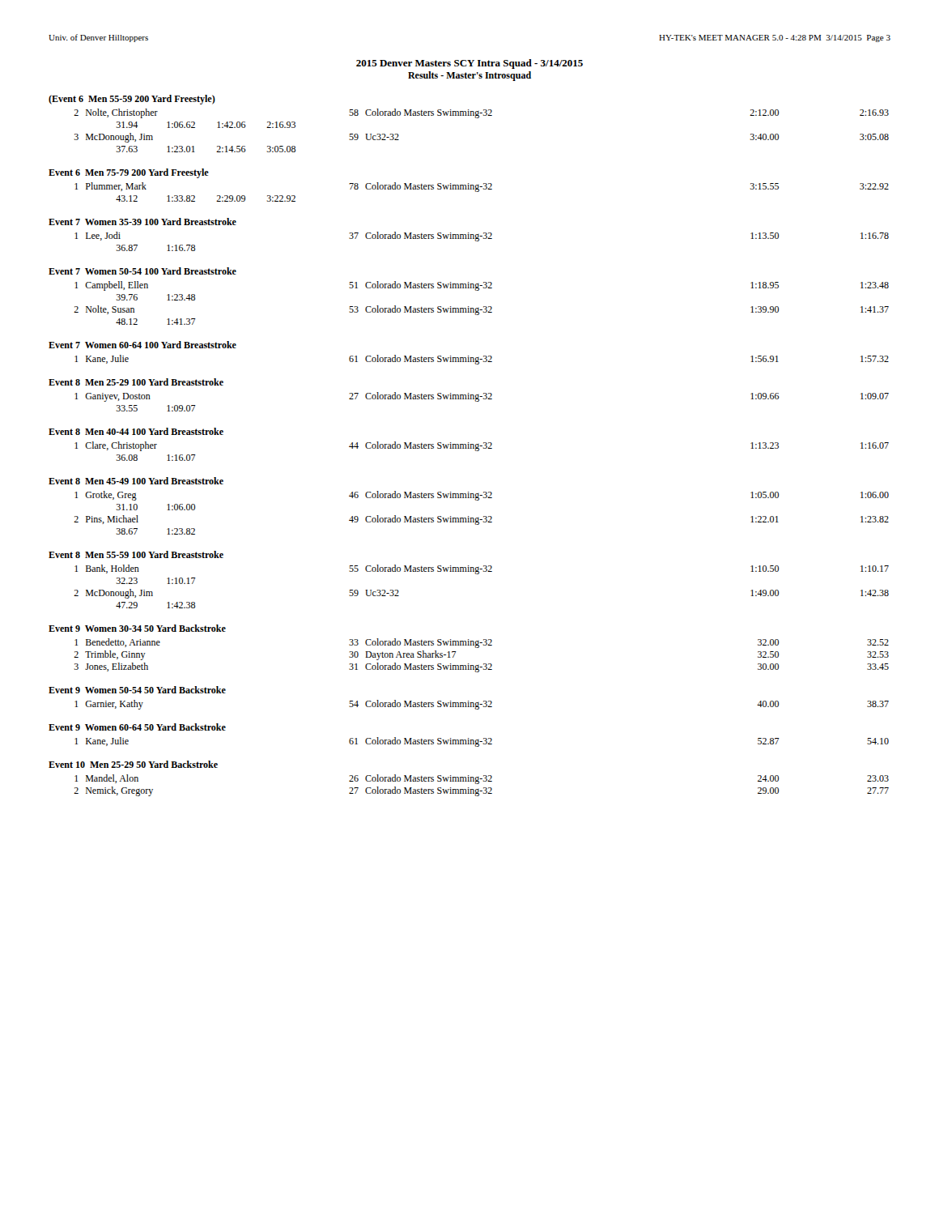Univ. of Denver Hilltoppers
HY-TEK's MEET MANAGER 5.0 - 4:28 PM 3/14/2015 Page 3
2015 Denver Masters SCY Intra Squad - 3/14/2015
Results - Master's Introsquad
(Event 6 Men 55-59 200 Yard Freestyle)
| 2 | Nolte, Christopher | 58 | Colorado Masters Swimming-32 | 2:12.00 | 2:16.93 |
| | 31.94 1:06.62 1:42.06 2:16.93 |
| 3 | McDonough, Jim | 59 | Uc32-32 | 3:40.00 | 3:05.08 |
| | 37.63 1:23.01 2:14.56 3:05.08 |
Event 6 Men 75-79 200 Yard Freestyle
| 1 | Plummer, Mark | 78 | Colorado Masters Swimming-32 | 3:15.55 | 3:22.92 |
| | 43.12 1:33.82 2:29.09 3:22.92 |
Event 7 Women 35-39 100 Yard Breaststroke
| 1 | Lee, Jodi | 37 | Colorado Masters Swimming-32 | 1:13.50 | 1:16.78 |
| | 36.87 1:16.78 |
Event 7 Women 50-54 100 Yard Breaststroke
| 1 | Campbell, Ellen | 51 | Colorado Masters Swimming-32 | 1:18.95 | 1:23.48 |
| | 39.76 1:23.48 |
| 2 | Nolte, Susan | 53 | Colorado Masters Swimming-32 | 1:39.90 | 1:41.37 |
| | 48.12 1:41.37 |
Event 7 Women 60-64 100 Yard Breaststroke
| 1 | Kane, Julie | 61 | Colorado Masters Swimming-32 | 1:56.91 | 1:57.32 |
Event 8 Men 25-29 100 Yard Breaststroke
| 1 | Ganiyev, Doston | 27 | Colorado Masters Swimming-32 | 1:09.66 | 1:09.07 |
| | 33.55 1:09.07 |
Event 8 Men 40-44 100 Yard Breaststroke
| 1 | Clare, Christopher | 44 | Colorado Masters Swimming-32 | 1:13.23 | 1:16.07 |
| | 36.08 1:16.07 |
Event 8 Men 45-49 100 Yard Breaststroke
| 1 | Grotke, Greg | 46 | Colorado Masters Swimming-32 | 1:05.00 | 1:06.00 |
| | 31.10 1:06.00 |
| 2 | Pins, Michael | 49 | Colorado Masters Swimming-32 | 1:22.01 | 1:23.82 |
| | 38.67 1:23.82 |
Event 8 Men 55-59 100 Yard Breaststroke
| 1 | Bank, Holden | 55 | Colorado Masters Swimming-32 | 1:10.50 | 1:10.17 |
| | 32.23 1:10.17 |
| 2 | McDonough, Jim | 59 | Uc32-32 | 1:49.00 | 1:42.38 |
| | 47.29 1:42.38 |
Event 9 Women 30-34 50 Yard Backstroke
| 1 | Benedetto, Arianne | 33 | Colorado Masters Swimming-32 | 32.00 | 32.52 |
| 2 | Trimble, Ginny | 30 | Dayton Area Sharks-17 | 32.50 | 32.53 |
| 3 | Jones, Elizabeth | 31 | Colorado Masters Swimming-32 | 30.00 | 33.45 |
Event 9 Women 50-54 50 Yard Backstroke
| 1 | Garnier, Kathy | 54 | Colorado Masters Swimming-32 | 40.00 | 38.37 |
Event 9 Women 60-64 50 Yard Backstroke
| 1 | Kane, Julie | 61 | Colorado Masters Swimming-32 | 52.87 | 54.10 |
Event 10 Men 25-29 50 Yard Backstroke
| 1 | Mandel, Alon | 26 | Colorado Masters Swimming-32 | 24.00 | 23.03 |
| 2 | Nemick, Gregory | 27 | Colorado Masters Swimming-32 | 29.00 | 27.77 |